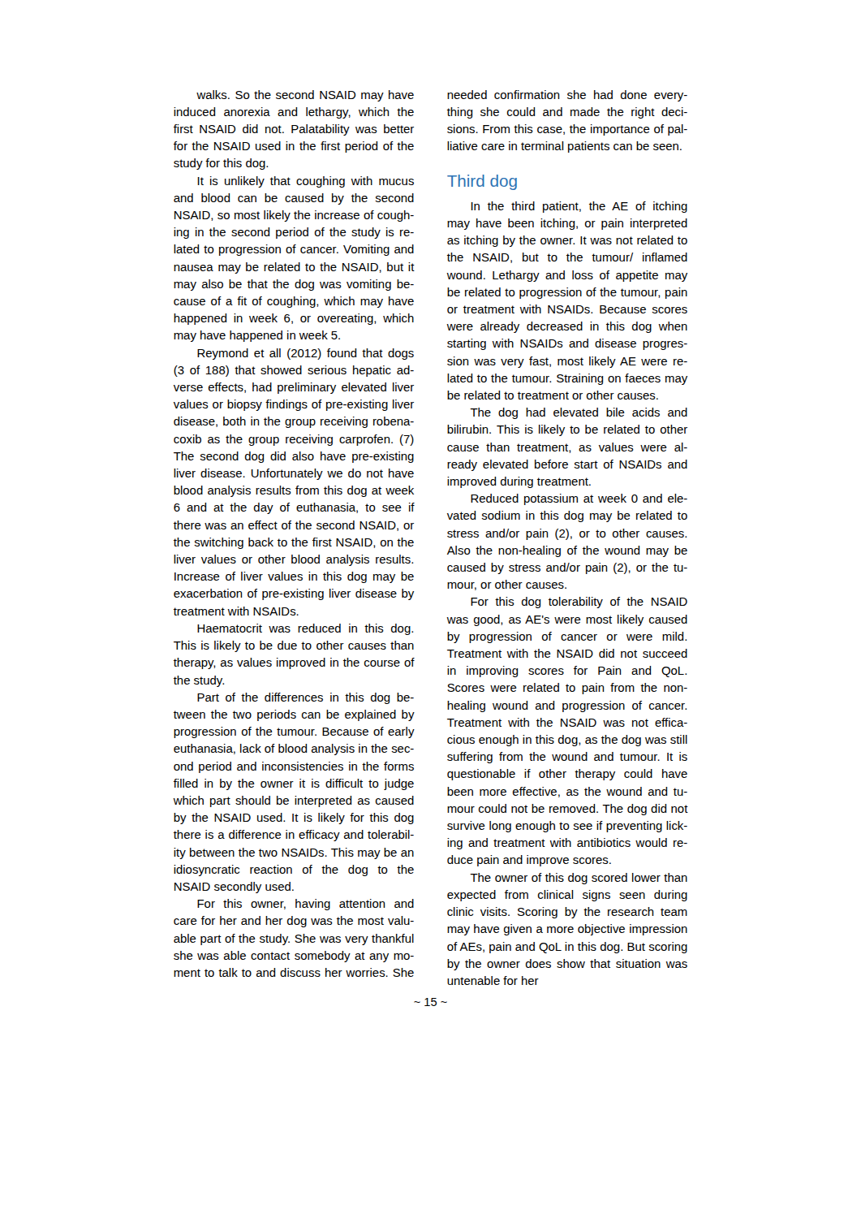walks. So the second NSAID may have induced anorexia and lethargy, which the first NSAID did not. Palatability was better for the NSAID used in the first period of the study for this dog.
It is unlikely that coughing with mucus and blood can be caused by the second NSAID, so most likely the increase of coughing in the second period of the study is related to progression of cancer. Vomiting and nausea may be related to the NSAID, but it may also be that the dog was vomiting because of a fit of coughing, which may have happened in week 6, or overeating, which may have happened in week 5.
Reymond et all (2012) found that dogs (3 of 188) that showed serious hepatic adverse effects, had preliminary elevated liver values or biopsy findings of pre-existing liver disease, both in the group receiving robenacoxib as the group receiving carprofen. (7) The second dog did also have pre-existing liver disease. Unfortunately we do not have blood analysis results from this dog at week 6 and at the day of euthanasia, to see if there was an effect of the second NSAID, or the switching back to the first NSAID, on the liver values or other blood analysis results. Increase of liver values in this dog may be exacerbation of pre-existing liver disease by treatment with NSAIDs.
Haematocrit was reduced in this dog. This is likely to be due to other causes than therapy, as values improved in the course of the study.
Part of the differences in this dog between the two periods can be explained by progression of the tumour. Because of early euthanasia, lack of blood analysis in the second period and inconsistencies in the forms filled in by the owner it is difficult to judge which part should be interpreted as caused by the NSAID used. It is likely for this dog there is a difference in efficacy and tolerability between the two NSAIDs. This may be an idiosyncratic reaction of the dog to the NSAID secondly used.
For this owner, having attention and care for her and her dog was the most valuable part of the study. She was very thankful she was able contact somebody at any moment to talk to and discuss her worries. She needed confirmation she had done everything she could and made the right decisions. From this case, the importance of palliative care in terminal patients can be seen.
Third dog
In the third patient, the AE of itching may have been itching, or pain interpreted as itching by the owner. It was not related to the NSAID, but to the tumour/ inflamed wound. Lethargy and loss of appetite may be related to progression of the tumour, pain or treatment with NSAIDs. Because scores were already decreased in this dog when starting with NSAIDs and disease progression was very fast, most likely AE were related to the tumour. Straining on faeces may be related to treatment or other causes.
The dog had elevated bile acids and bilirubin. This is likely to be related to other cause than treatment, as values were already elevated before start of NSAIDs and improved during treatment.
Reduced potassium at week 0 and elevated sodium in this dog may be related to stress and/or pain (2), or to other causes. Also the non-healing of the wound may be caused by stress and/or pain (2), or the tumour, or other causes.
For this dog tolerability of the NSAID was good, as AE's were most likely caused by progression of cancer or were mild. Treatment with the NSAID did not succeed in improving scores for Pain and QoL. Scores were related to pain from the non-healing wound and progression of cancer. Treatment with the NSAID was not efficacious enough in this dog, as the dog was still suffering from the wound and tumour. It is questionable if other therapy could have been more effective, as the wound and tumour could not be removed. The dog did not survive long enough to see if preventing licking and treatment with antibiotics would reduce pain and improve scores.
The owner of this dog scored lower than expected from clinical signs seen during clinic visits. Scoring by the research team may have given a more objective impression of AEs, pain and QoL in this dog. But scoring by the owner does show that situation was untenable for her
~ 15 ~